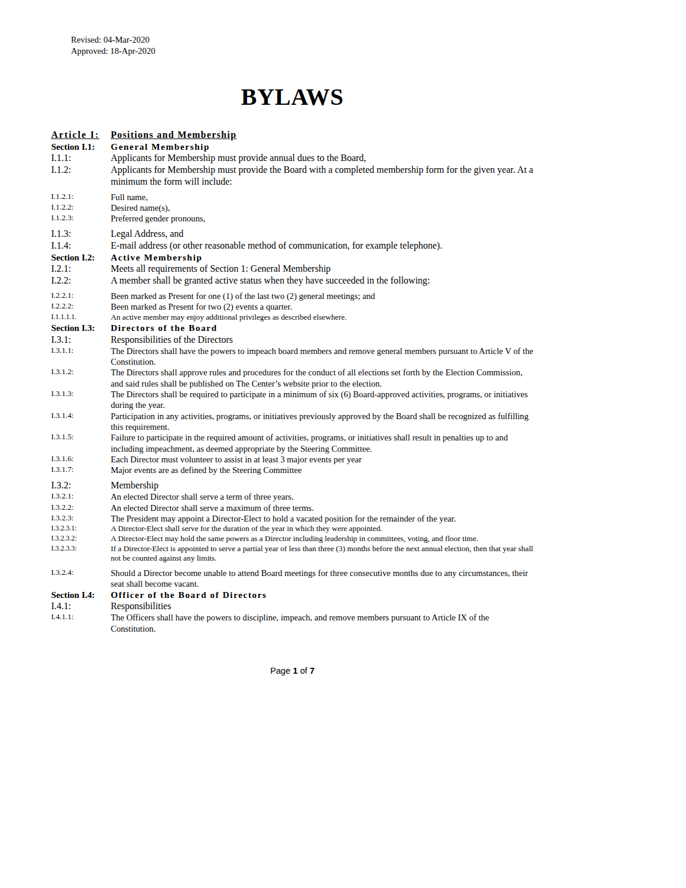Revised: 04-Mar-2020
Approved: 18-Apr-2020
BYLAWS
| Article I: | Positions and Membership |
| Section I.1: | General Membership |
| I.1.1: | Applicants for Membership must provide annual dues to the Board, |
| I.1.2: | Applicants for Membership must provide the Board with a completed membership form for the given year. At a minimum the form will include: |
| I.1.2.1: | Full name, |
| I.1.2.2: | Desired name(s), |
| I.1.2.3: | Preferred gender pronouns, |
| I.1.3: | Legal Address, and |
| I.1.4: | E-mail address (or other reasonable method of communication, for example telephone). |
| Section I.2: | Active Membership |
| I.2.1: | Meets all requirements of Section 1: General Membership |
| I.2.2: | A member shall be granted active status when they have succeeded in the following: |
| I.2.2.1: | Been marked as Present for one (1) of the last two (2) general meetings; and |
| I.2.2.2: | Been marked as Present for two (2) events a quarter. |
| I.1.1.1.1. | An active member may enjoy additional privileges as described elsewhere. |
| Section I.3: | Directors of the Board |
| I.3.1: | Responsibilities of the Directors |
| I.3.1.1: | The Directors shall have the powers to impeach board members and remove general members pursuant to Article V of the Constitution. |
| I.3.1.2: | The Directors shall approve rules and procedures for the conduct of all elections set forth by the Election Commission, and said rules shall be published on The Center’s website prior to the election. |
| I.3.1.3: | The Directors shall be required to participate in a minimum of six (6) Board-approved activities, programs, or initiatives during the year. |
| I.3.1.4: | Participation in any activities, programs, or initiatives previously approved by the Board shall be recognized as fulfilling this requirement. |
| I.3.1.5: | Failure to participate in the required amount of activities, programs, or initiatives shall result in penalties up to and including impeachment, as deemed appropriate by the Steering Committee. |
| I.3.1.6: | Each Director must volunteer to assist in at least 3 major events per year |
| I.3.1.7: | Major events are as defined by the Steering Committee |
| I.3.2: | Membership |
| I.3.2.1: | An elected Director shall serve a term of three years. |
| I.3.2.2: | An elected Director shall serve a maximum of three terms. |
| I.3.2.3: | The President may appoint a Director-Elect to hold a vacated position for the remainder of the year. |
| I.3.2.3.1: | A Director-Elect shall serve for the duration of the year in which they were appointed. |
| I.3.2.3.2: | A Director-Elect may hold the same powers as a Director including leadership in committees, voting, and floor time. |
| I.3.2.3.3: | If a Director-Elect is appointed to serve a partial year of less than three (3) months before the next annual election, then that year shall not be counted against any limits. |
| I.3.2.4: | Should a Director become unable to attend Board meetings for three consecutive months due to any circumstances, their seat shall become vacant. |
| Section I.4: | Officer of the Board of Directors |
| I.4.1: | Responsibilities |
| I.4.1.1: | The Officers shall have the powers to discipline, impeach, and remove members pursuant to Article IX of the Constitution. |
Page 1 of 7